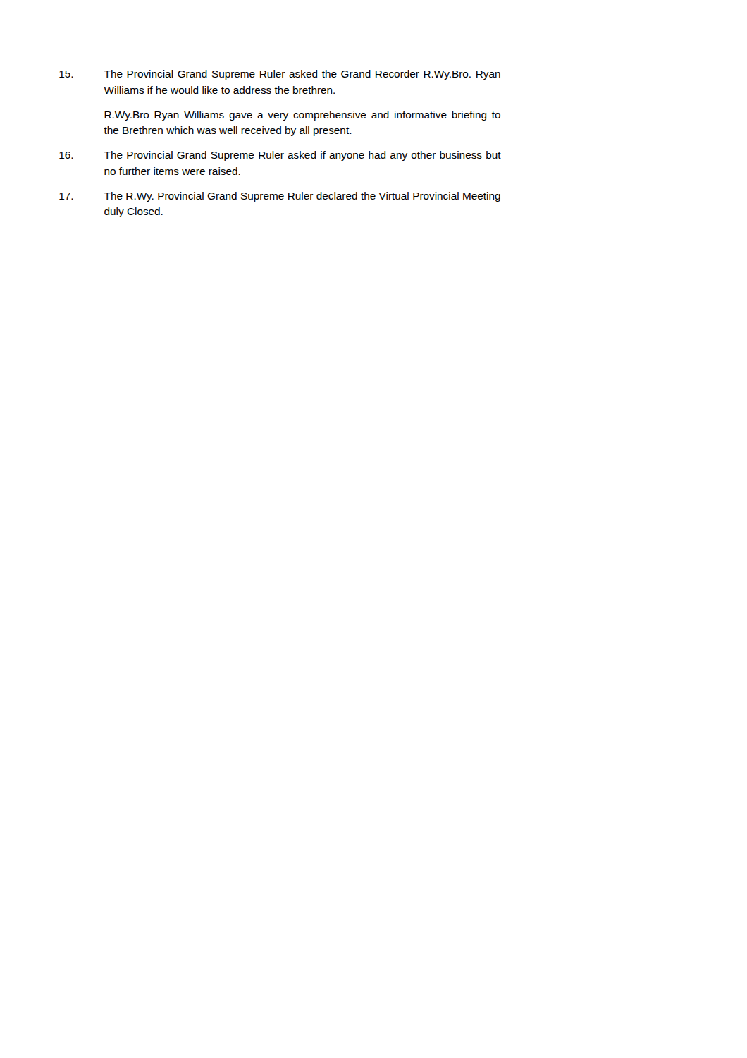The Provincial Grand Supreme Ruler asked the Grand Recorder R.Wy.Bro. Ryan Williams if he would like to address the brethren.
R.Wy.Bro Ryan Williams gave a very comprehensive and informative briefing to the Brethren which was well received by all present.
The Provincial Grand Supreme Ruler asked if anyone had any other business but no further items were raised.
The R.Wy. Provincial Grand Supreme Ruler declared the Virtual Provincial Meeting duly Closed.